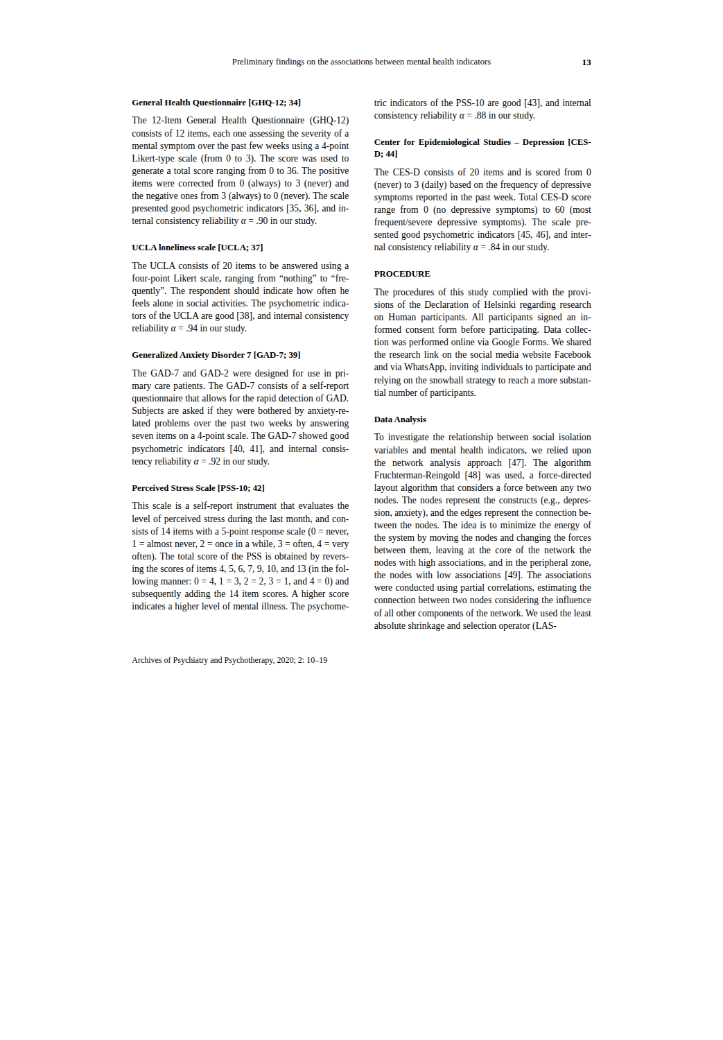Preliminary findings on the associations between mental health indicators 13
General Health Questionnaire [GHQ-12; 34]
The 12-Item General Health Questionnaire (GHQ-12) consists of 12 items, each one assessing the severity of a mental symptom over the past few weeks using a 4-point Likert-type scale (from 0 to 3). The score was used to generate a total score ranging from 0 to 36. The positive items were corrected from 0 (always) to 3 (never) and the negative ones from 3 (always) to 0 (never). The scale presented good psychometric indicators [35, 36], and internal consistency reliability α = .90 in our study.
UCLA loneliness scale [UCLA; 37]
The UCLA consists of 20 items to be answered using a four-point Likert scale, ranging from “nothing” to “frequently”. The respondent should indicate how often he feels alone in social activities. The psychometric indicators of the UCLA are good [38], and internal consistency reliability α = .94 in our study.
Generalized Anxiety Disorder 7 [GAD-7; 39]
The GAD-7 and GAD-2 were designed for use in primary care patients. The GAD-7 consists of a self-report questionnaire that allows for the rapid detection of GAD. Subjects are asked if they were bothered by anxiety-related problems over the past two weeks by answering seven items on a 4-point scale. The GAD-7 showed good psychometric indicators [40, 41], and internal consistency reliability α = .92 in our study.
Perceived Stress Scale [PSS-10; 42]
This scale is a self-report instrument that evaluates the level of perceived stress during the last month, and consists of 14 items with a 5-point response scale (0 = never, 1 = almost never, 2 = once in a while, 3 = often, 4 = very often). The total score of the PSS is obtained by reversing the scores of items 4, 5, 6, 7, 9, 10, and 13 (in the following manner: 0 = 4, 1 = 3, 2 = 2, 3 = 1, and 4 = 0) and subsequently adding the 14 item scores. A higher score indicates a higher level of mental illness. The psychometric indicators of the PSS-10 are good [43], and internal consistency reliability α = .88 in our study.
Center for Epidemiological Studies – Depression [CES-D; 44]
The CES-D consists of 20 items and is scored from 0 (never) to 3 (daily) based on the frequency of depressive symptoms reported in the past week. Total CES-D score range from 0 (no depressive symptoms) to 60 (most frequent/severe depressive symptoms). The scale presented good psychometric indicators [45, 46], and internal consistency reliability α = .84 in our study.
PROCEDURE
The procedures of this study complied with the provisions of the Declaration of Helsinki regarding research on Human participants. All participants signed an informed consent form before participating. Data collection was performed online via Google Forms. We shared the research link on the social media website Facebook and via WhatsApp, inviting individuals to participate and relying on the snowball strategy to reach a more substantial number of participants.
Data Analysis
To investigate the relationship between social isolation variables and mental health indicators, we relied upon the network analysis approach [47]. The algorithm Fruchterman-Reingold [48] was used, a force-directed layout algorithm that considers a force between any two nodes. The nodes represent the constructs (e.g., depression, anxiety), and the edges represent the connection between the nodes. The idea is to minimize the energy of the system by moving the nodes and changing the forces between them, leaving at the core of the network the nodes with high associations, and in the peripheral zone, the nodes with low associations [49]. The associations were conducted using partial correlations, estimating the connection between two nodes considering the influence of all other components of the network. We used the least absolute shrinkage and selection operator (LAS-
Archives of Psychiatry and Psychotherapy, 2020; 2: 10–19